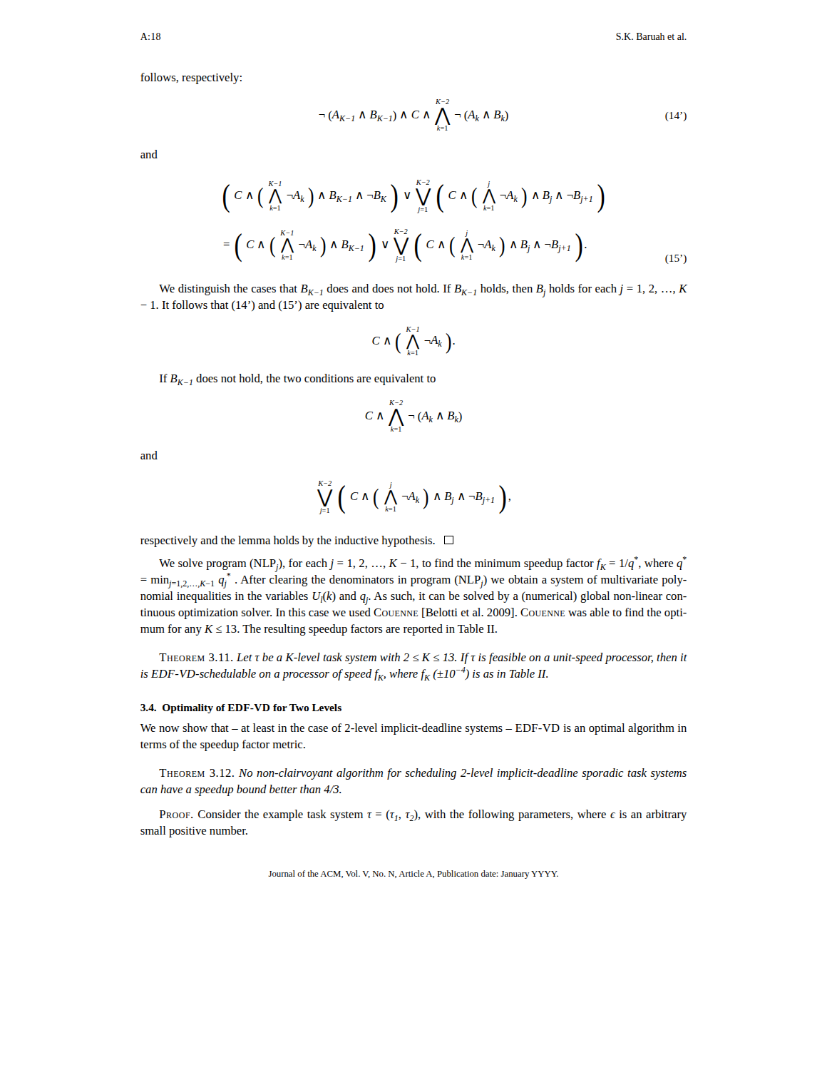A:18 S.K. Baruah et al.
follows, respectively:
¬ (AK−1 ∧ BK−1) ∧ C ∧ K−2 ⋀ k=1 ¬ (Ak ∧ Bk) (14’)
and
( C ∧ ( K−1 ⋀ k=1 ¬Ak ) ∧ BK−1 ∧ ¬BK ) ∨ K−2 ⋁ j=1 ( C ∧ ( j ⋀ k=1 ¬Ak ) ∧ Bj ∧ ¬Bj+1 ) = ( C ∧ ( K−1 ⋀ k=1 ¬Ak ) ∧ BK−1 ) ∨ K−2 ⋁ j=1 ( C ∧ ( j ⋀ k=1 ¬Ak ) ∧ Bj ∧ ¬Bj+1 ). (15’)
We distinguish the cases that BK−1 does and does not hold. If BK−1 holds, then Bj holds for each j = 1, 2, …, K − 1. It follows that (14’) and (15’) are equivalent to
C ∧ ( K−1 ⋀ k=1 ¬Ak ).
If BK−1 does not hold, the two conditions are equivalent to
C ∧ K−2 ⋀ k=1 ¬ (Ak ∧ Bk)
and
K−2 ⋁ j=1 ( C ∧ ( j ⋀ k=1 ¬Ak ) ∧ Bj ∧ ¬Bj+1 ),
respectively and the lemma holds by the inductive hypothesis.
We solve program (NLPj), for each j = 1, 2, …, K − 1, to find the minimum speedup factor fK = 1/q*, where q* = minj=1,2,…,K−1 qj* . After clearing the denominators in program (NLPj) we obtain a system of multivariate polynomial inequalities in the variables Ul(k) and qj. As such, it can be solved by a (numerical) global non-linear continuous optimization solver. In this case we used Couenne [Belotti et al. 2009]. Couenne was able to find the optimum for any K ≤ 13. The resulting speedup factors are reported in Table II.
Theorem 3.11. Let τ be a K-level task system with 2 ≤ K ≤ 13. If τ is feasible on a unit-speed processor, then it is EDF-VD-schedulable on a processor of speed fK, where fK (±10−4) is as in Table II.
3.4. Optimality of EDF-VD for Two Levels
We now show that – at least in the case of 2-level implicit-deadline systems – EDF-VD is an optimal algorithm in terms of the speedup factor metric.
Theorem 3.12. No non-clairvoyant algorithm for scheduling 2-level implicit-deadline sporadic task systems can have a speedup bound better than 4/3.
Proof. Consider the example task system τ = (τ1, τ2), with the following parameters, where ϵ is an arbitrary small positive number.
Journal of the ACM, Vol. V, No. N, Article A, Publication date: January YYYY.